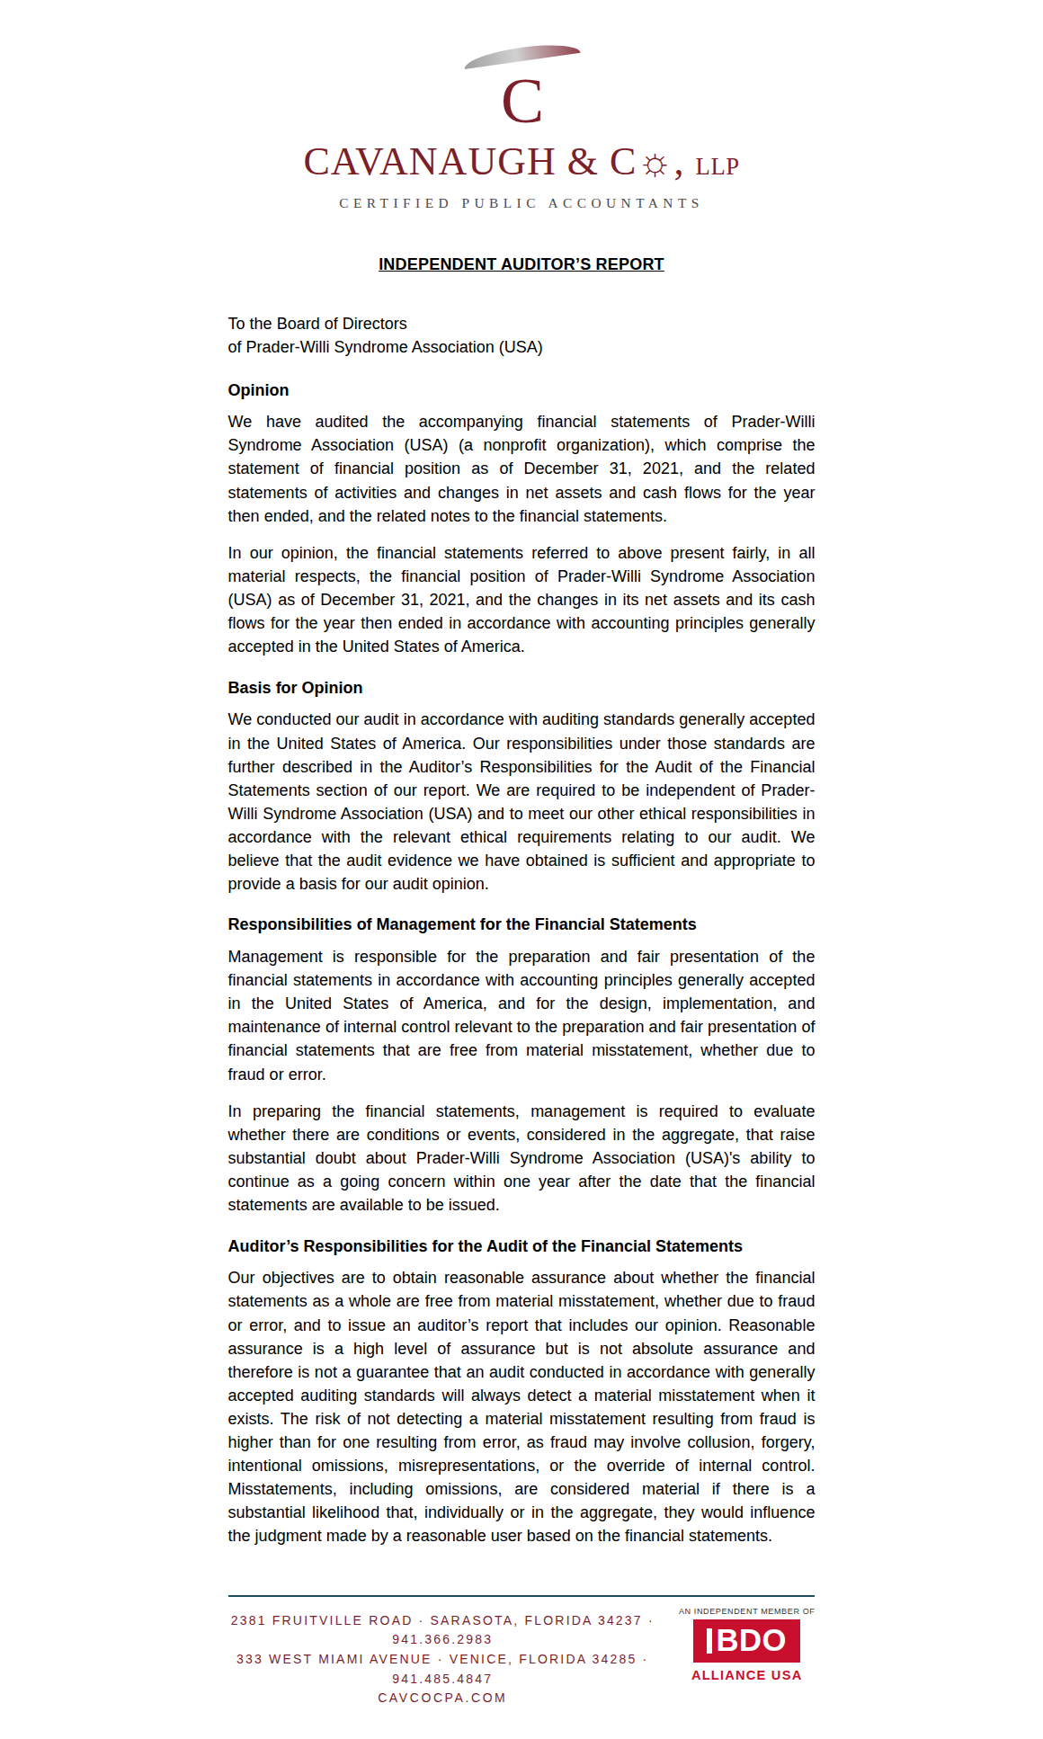C
CAVANAUGH & C☼, LLP
CERTIFIED PUBLIC ACCOUNTANTS
INDEPENDENT AUDITOR’S REPORT
To the Board of Directors
of Prader-Willi Syndrome Association (USA)
Opinion
We have audited the accompanying financial statements of Prader-Willi Syndrome Association (USA) (a nonprofit organization), which comprise the statement of financial position as of December 31, 2021, and the related statements of activities and changes in net assets and cash flows for the year then ended, and the related notes to the financial statements.
In our opinion, the financial statements referred to above present fairly, in all material respects, the financial position of Prader-Willi Syndrome Association (USA) as of December 31, 2021, and the changes in its net assets and its cash flows for the year then ended in accordance with accounting principles generally accepted in the United States of America.
Basis for Opinion
We conducted our audit in accordance with auditing standards generally accepted in the United States of America. Our responsibilities under those standards are further described in the Auditor’s Responsibilities for the Audit of the Financial Statements section of our report. We are required to be independent of Prader-Willi Syndrome Association (USA) and to meet our other ethical responsibilities in accordance with the relevant ethical requirements relating to our audit. We believe that the audit evidence we have obtained is sufficient and appropriate to provide a basis for our audit opinion.
Responsibilities of Management for the Financial Statements
Management is responsible for the preparation and fair presentation of the financial statements in accordance with accounting principles generally accepted in the United States of America, and for the design, implementation, and maintenance of internal control relevant to the preparation and fair presentation of financial statements that are free from material misstatement, whether due to fraud or error.
In preparing the financial statements, management is required to evaluate whether there are conditions or events, considered in the aggregate, that raise substantial doubt about Prader-Willi Syndrome Association (USA)'s ability to continue as a going concern within one year after the date that the financial statements are available to be issued.
Auditor’s Responsibilities for the Audit of the Financial Statements
Our objectives are to obtain reasonable assurance about whether the financial statements as a whole are free from material misstatement, whether due to fraud or error, and to issue an auditor’s report that includes our opinion. Reasonable assurance is a high level of assurance but is not absolute assurance and therefore is not a guarantee that an audit conducted in accordance with generally accepted auditing standards will always detect a material misstatement when it exists. The risk of not detecting a material misstatement resulting from fraud is higher than for one resulting from error, as fraud may involve collusion, forgery, intentional omissions, misrepresentations, or the override of internal control. Misstatements, including omissions, are considered material if there is a substantial likelihood that, individually or in the aggregate, they would influence the judgment made by a reasonable user based on the financial statements.
2381 FRUITVILLE ROAD · SARASOTA, FLORIDA 34237 · 941.366.2983
333 WEST MIAMI AVENUE · VENICE, FLORIDA 34285 · 941.485.4847
CAVCOCPA.COM
AN INDEPENDENT MEMBER OF
BDO
ALLIANCE USA